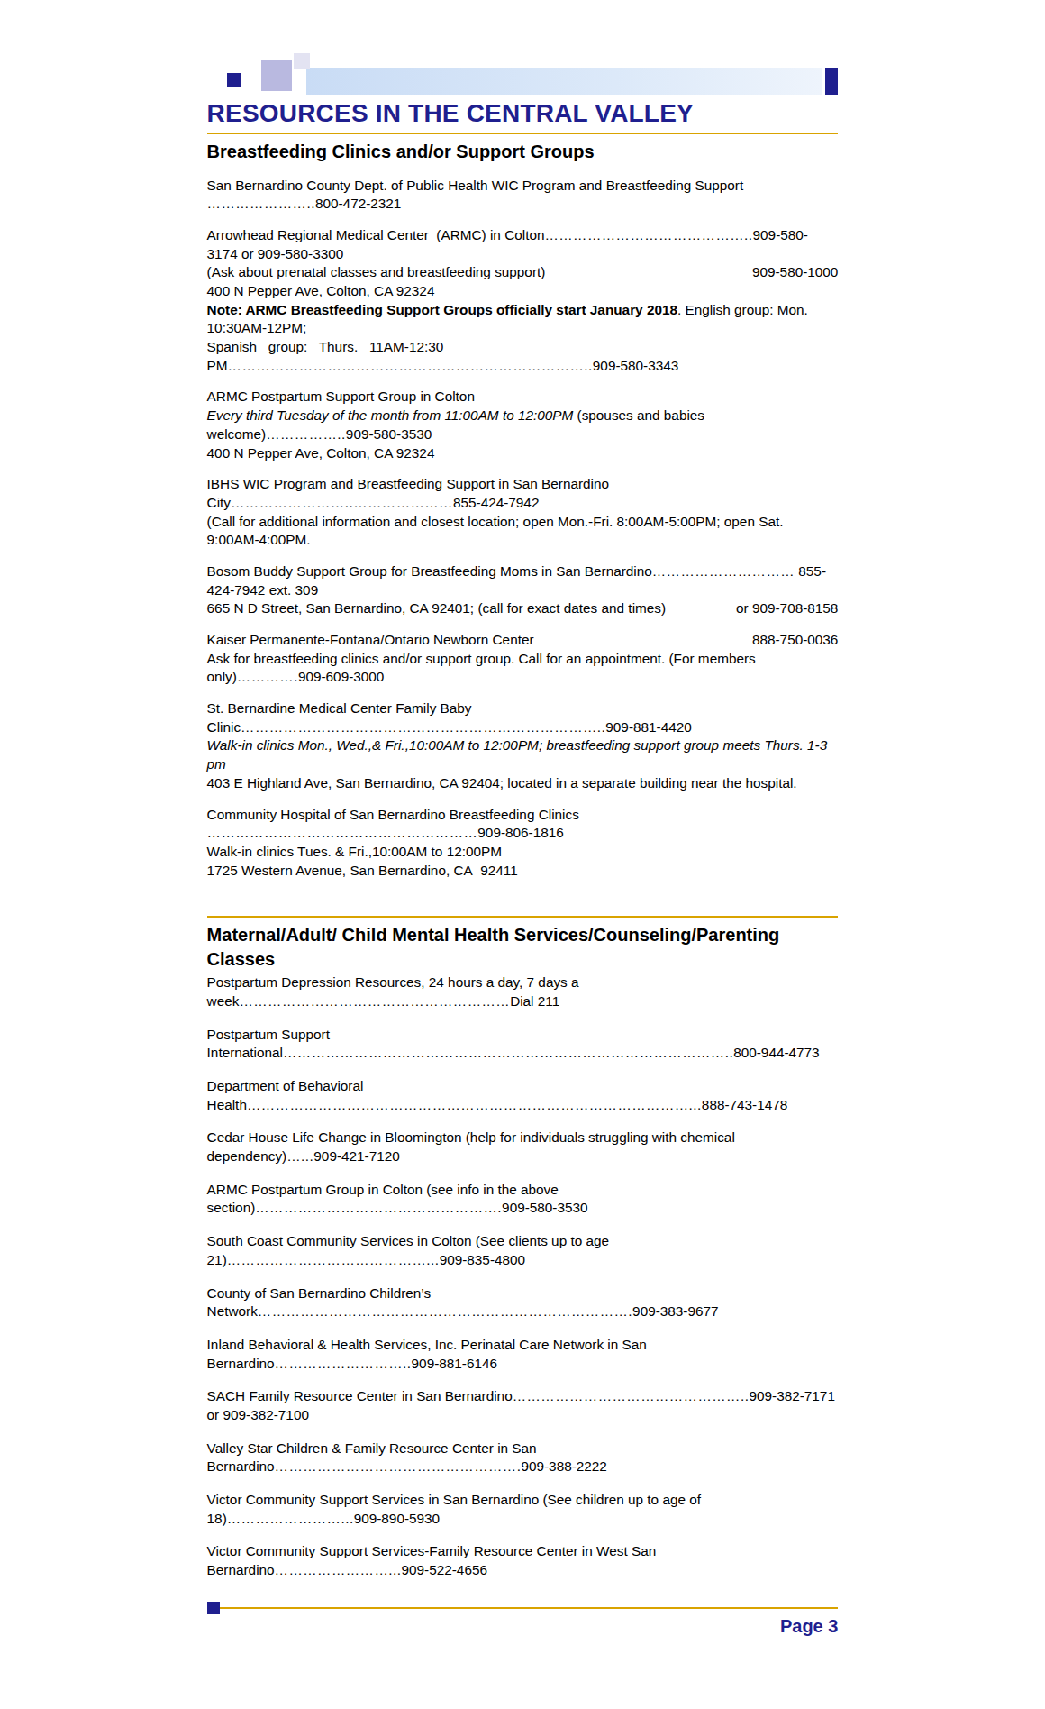RESOURCES IN THE CENTRAL VALLEY
Breastfeeding Clinics and/or Support Groups
San Bernardino County Dept. of Public Health WIC Program and Breastfeeding Support ………………….. 800-472-2321
Arrowhead Regional Medical Center (ARMC) in Colton…………………………………….. 909-580-3174 or 909-580-3300 (Ask about prenatal classes and breastfeeding support)909-580-1000 400 N Pepper Ave, Colton, CA 92324 Note: ARMC Breastfeeding Support Groups officially start January 2018. English group: Mon. 10:30AM-12PM; Spanish group: Thurs. 11AM-12:30 PM………………………………………………………………….. 909-580-3343
ARMC Postpartum Support Group in Colton Every third Tuesday of the month from 11:00AM to 12:00PM (spouses and babies welcome)…………….. 909-580-3530 400 N Pepper Ave, Colton, CA 92324
IBHS WIC Program and Breastfeeding Support in San Bernardino City……………………..…………………855-424-7942 (Call for additional information and closest location; open Mon.-Fri. 8:00AM-5:00PM; open Sat. 9:00AM-4:00PM.
Bosom Buddy Support Group for Breastfeeding Moms in San Bernardino………………………… 855-424-7942 ext. 309 665 N D Street, San Bernardino, CA 92401; (call for exact dates and times)or 909-708-8158
Kaiser Permanente-Fontana/Ontario Newborn Center888-750-0036 Ask for breastfeeding clinics and/or support group. Call for an appointment. (For members only)…………. 909-609-3000
St. Bernardine Medical Center Family Baby Clinic………………………………………………………………….. 909-881-4420 Walk-in clinics Mon., Wed.,& Fri.,10:00AM to 12:00PM; breastfeeding support group meets Thurs. 1-3 pm 403 E Highland Ave, San Bernardino, CA 92404; located in a separate building near the hospital.
Community Hospital of San Bernardino Breastfeeding Clinics …………………………………………………909-806-1816 Walk-in clinics Tues. & Fri.,10:00AM to 12:00PM 1725 Western Avenue, San Bernardino, CA 92411
Maternal/Adult/ Child Mental Health Services/Counseling/Parenting Classes
Postpartum Depression Resources, 24 hours a day, 7 days a week…………………………………………………Dial 211
Postpartum Support International………………………………………………………………………………….. 800-944-4773
Department of Behavioral Health…………………………………………………………………………………... 888-743-1478
Cedar House Life Change in Bloomington (help for individuals struggling with chemical dependency)…... 909-421-7120
ARMC Postpartum Group in Colton (see info in the above section)……………………………………………. 909-580-3530
South Coast Community Services in Colton (See clients up to age 21)……………………………………... 909-835-4800
County of San Bernardino Children’s Network……………………………………………………………………. 909-383-9677
Inland Behavioral & Health Services, Inc. Perinatal Care Network in San Bernardino……………………….. 909-881-6146
SACH Family Resource Center in San Bernardino………………………………………….. 909-382-7171 or 909-382-7100
Valley Star Children & Family Resource Center in San Bernardino……………………………………………. 909-388-2222
Victor Community Support Services in San Bernardino (See children up to age of 18)……………………... 909-890-5930
Victor Community Support Services-Family Resource Center in West San Bernardino……………………... 909-522-4656
Page 3